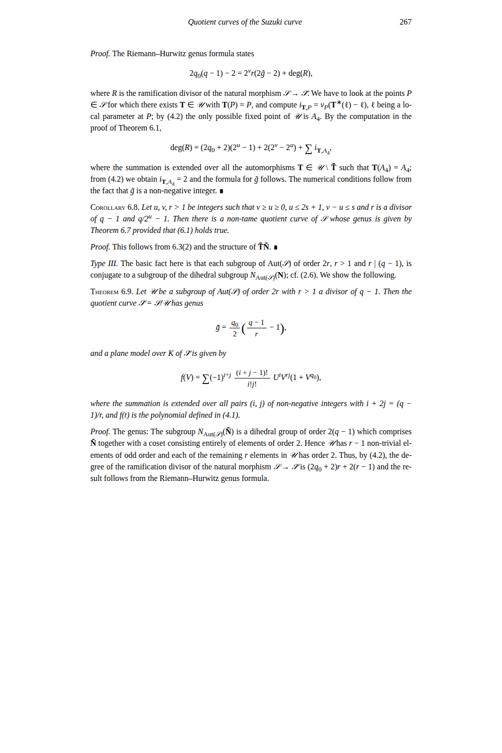Quotient curves of the Suzuki curve 267
Proof. The Riemann–Hurwitz genus formula states
2q0(q − 1) − 2 = 2vr(2g̃ − 2) + deg(R),
where R is the ramification divisor of the natural morphism 𝒮 → 𝒮̃. We have to look at the points P ∈ 𝒮 for which there exists T ∈ 𝒰 with T(P) = P, and compute iT,P = vP(T∗(ℓ) − ℓ), ℓ being a local parameter at P; by (4.2) the only possible fixed point of 𝒰 is A4. By the computation in the proof of Theorem 6.1,
deg(R) = (2q0 + 2)(2u − 1) + 2(2v − 2u) + ∑ iT,A4,
where the summation is extended over all the automorphisms T ∈ 𝒰 \ T̃ such that T(A4) = A4; from (4.2) we obtain iT,A4 = 2 and the formula for g̃ follows. The numerical conditions follow from the fact that g̃ is a non-negative integer. ∎
Corollary 6.8. Let u, v, r > 1 be integers such that v ≥ u ≥ 0, u ≤ 2s + 1, v − u ≤ s and r is a divisor of q − 1 and q/2u − 1. Then there is a non-tame quotient curve of 𝒮 whose genus is given by Theorem 6.7 provided that (6.1) holds true.
Proof. This follows from 6.3(2) and the structure of T̃Ñ. ∎
Type III. The basic fact here is that each subgroup of Aut(𝒮) of order 2r, r > 1 and r | (q − 1), is conjugate to a subgroup of the dihedral subgroup NAut(𝒮)(N); cf. (2.6). We show the following.
Theorem 6.9. Let 𝒰 be a subgroup of Aut(𝒮) of order 2r with r > 1 a divisor of q − 1. Then the quotient curve 𝒮̃ = 𝒮/𝒰 has genus
g̃ = q02(q − 1 r − 1),
and a plane model over K of 𝒮̃ is given by
f(V) = ∑(−1)i+j (i + j − 1)!i!j! UiVrj(1 + Vq0),
where the summation is extended over all pairs (i, j) of non-negative integers with i + 2j = (q − 1)/r, and f(t) is the polynomial defined in (4.1).
Proof. The genus: The subgroup NAut(𝒮)(Ñ) is a dihedral group of order 2(q − 1) which comprises Ñ together with a coset consisting entirely of elements of order 2. Hence 𝒰 has r − 1 non-trivial elements of odd order and each of the remaining r elements in 𝒰 has order 2. Thus, by (4.2), the degree of the ramification divisor of the natural morphism 𝒮 → 𝒮̃ is (2q0 + 2)r + 2(r − 1) and the result follows from the Riemann–Hurwitz genus formula.